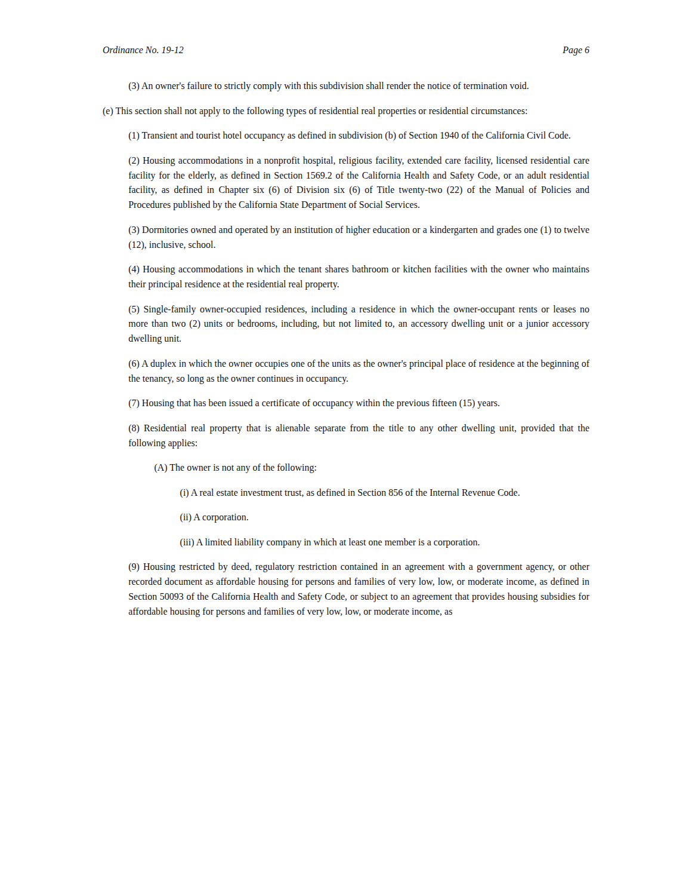Ordinance No. 19-12 Page 6
(3) An owner's failure to strictly comply with this subdivision shall render the notice of termination void.
(e) This section shall not apply to the following types of residential real properties or residential circumstances:
(1) Transient and tourist hotel occupancy as defined in subdivision (b) of Section 1940 of the California Civil Code.
(2) Housing accommodations in a nonprofit hospital, religious facility, extended care facility, licensed residential care facility for the elderly, as defined in Section 1569.2 of the California Health and Safety Code, or an adult residential facility, as defined in Chapter six (6) of Division six (6) of Title twenty-two (22) of the Manual of Policies and Procedures published by the California State Department of Social Services.
(3) Dormitories owned and operated by an institution of higher education or a kindergarten and grades one (1) to twelve (12), inclusive, school.
(4) Housing accommodations in which the tenant shares bathroom or kitchen facilities with the owner who maintains their principal residence at the residential real property.
(5) Single-family owner-occupied residences, including a residence in which the owner-occupant rents or leases no more than two (2) units or bedrooms, including, but not limited to, an accessory dwelling unit or a junior accessory dwelling unit.
(6) A duplex in which the owner occupies one of the units as the owner's principal place of residence at the beginning of the tenancy, so long as the owner continues in occupancy.
(7) Housing that has been issued a certificate of occupancy within the previous fifteen (15) years.
(8) Residential real property that is alienable separate from the title to any other dwelling unit, provided that the following applies:
(A) The owner is not any of the following:
(i) A real estate investment trust, as defined in Section 856 of the Internal Revenue Code.
(ii) A corporation.
(iii) A limited liability company in which at least one member is a corporation.
(9) Housing restricted by deed, regulatory restriction contained in an agreement with a government agency, or other recorded document as affordable housing for persons and families of very low, low, or moderate income, as defined in Section 50093 of the California Health and Safety Code, or subject to an agreement that provides housing subsidies for affordable housing for persons and families of very low, low, or moderate income, as